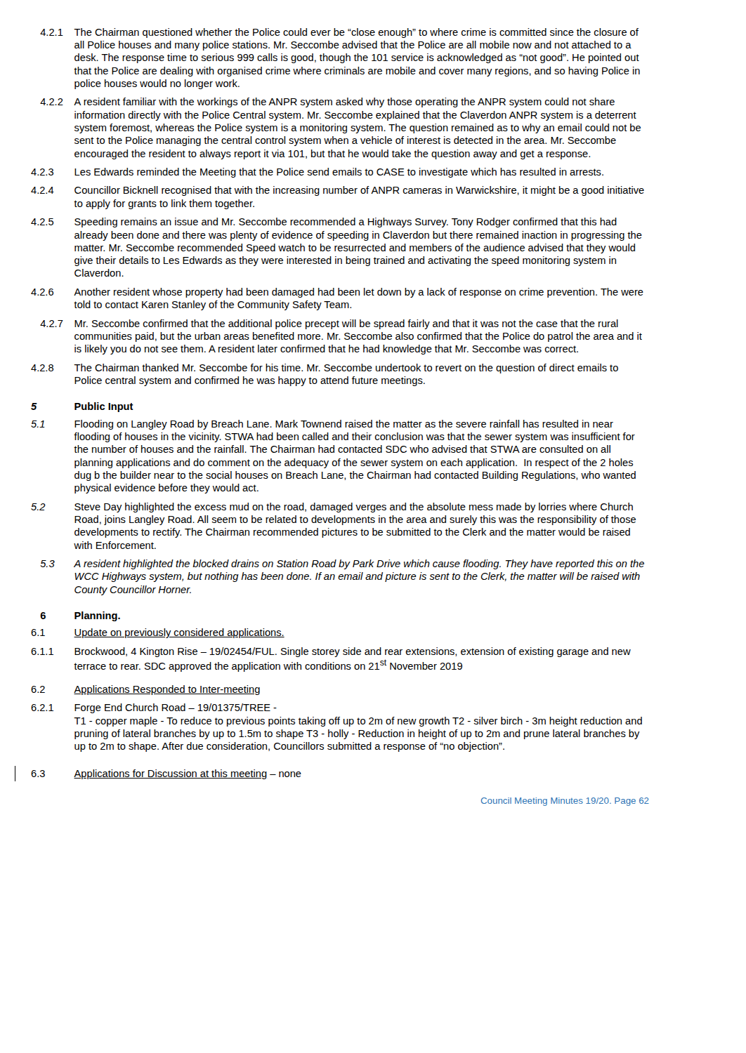4.2.1
The Chairman questioned whether the Police could ever be “close enough” to where crime is committed since the closure of all Police houses and many police stations. Mr. Seccombe advised that the Police are all mobile now and not attached to a desk. The response time to serious 999 calls is good, though the 101 service is acknowledged as “not good”. He pointed out that the Police are dealing with organised crime where criminals are mobile and cover many regions, and so having Police in police houses would no longer work.
4.2.2
A resident familiar with the workings of the ANPR system asked why those operating the ANPR system could not share information directly with the Police Central system. Mr. Seccombe explained that the Claverdon ANPR system is a deterrent system foremost, whereas the Police system is a monitoring system. The question remained as to why an email could not be sent to the Police managing the central control system when a vehicle of interest is detected in the area. Mr. Seccombe encouraged the resident to always report it via 101, but that he would take the question away and get a response.
4.2.3
Les Edwards reminded the Meeting that the Police send emails to CASE to investigate which has resulted in arrests.
4.2.4
Councillor Bicknell recognised that with the increasing number of ANPR cameras in Warwickshire, it might be a good initiative to apply for grants to link them together.
4.2.5
Speeding remains an issue and Mr. Seccombe recommended a Highways Survey. Tony Rodger confirmed that this had already been done and there was plenty of evidence of speeding in Claverdon but there remained inaction in progressing the matter. Mr. Seccombe recommended Speed watch to be resurrected and members of the audience advised that they would give their details to Les Edwards as they were interested in being trained and activating the speed monitoring system in Claverdon.
4.2.6
Another resident whose property had been damaged had been let down by a lack of response on crime prevention. The were told to contact Karen Stanley of the Community Safety Team.
4.2.7
Mr. Seccombe confirmed that the additional police precept will be spread fairly and that it was not the case that the rural communities paid, but the urban areas benefited more. Mr. Seccombe also confirmed that the Police do patrol the area and it is likely you do not see them. A resident later confirmed that he had knowledge that Mr. Seccombe was correct.
4.2.8
The Chairman thanked Mr. Seccombe for his time. Mr. Seccombe undertook to revert on the question of direct emails to Police central system and confirmed he was happy to attend future meetings.
5
Public Input
5.1
Flooding on Langley Road by Breach Lane. Mark Townend raised the matter as the severe rainfall has resulted in near flooding of houses in the vicinity. STWA had been called and their conclusion was that the sewer system was insufficient for the number of houses and the rainfall. The Chairman had contacted SDC who advised that STWA are consulted on all planning applications and do comment on the adequacy of the sewer system on each application. In respect of the 2 holes dug b the builder near to the social houses on Breach Lane, the Chairman had contacted Building Regulations, who wanted physical evidence before they would act.
5.2
Steve Day highlighted the excess mud on the road, damaged verges and the absolute mess made by lorries where Church Road, joins Langley Road. All seem to be related to developments in the area and surely this was the responsibility of those developments to rectify. The Chairman recommended pictures to be submitted to the Clerk and the matter would be raised with Enforcement.
5.3
A resident highlighted the blocked drains on Station Road by Park Drive which cause flooding. They have reported this on the WCC Highways system, but nothing has been done. If an email and picture is sent to the Clerk, the matter will be raised with County Councillor Horner.
6
Planning.
6.1
Update on previously considered applications.
6.1.1
Brockwood, 4 Kington Rise – 19/02454/FUL. Single storey side and rear extensions, extension of existing garage and new terrace to rear. SDC approved the application with conditions on 21st November 2019
6.2
Applications Responded to Inter-meeting
6.2.1
Forge End Church Road – 19/01375/TREE -
T1 - copper maple - To reduce to previous points taking off up to 2m of new growth T2 - silver birch - 3m height reduction and pruning of lateral branches by up to 1.5m to shape T3 - holly - Reduction in height of up to 2m and prune lateral branches by up to 2m to shape. After due consideration, Councillors submitted a response of “no objection”.
6.3
Applications for Discussion at this meeting – none
Council Meeting Minutes 19/20. Page 62